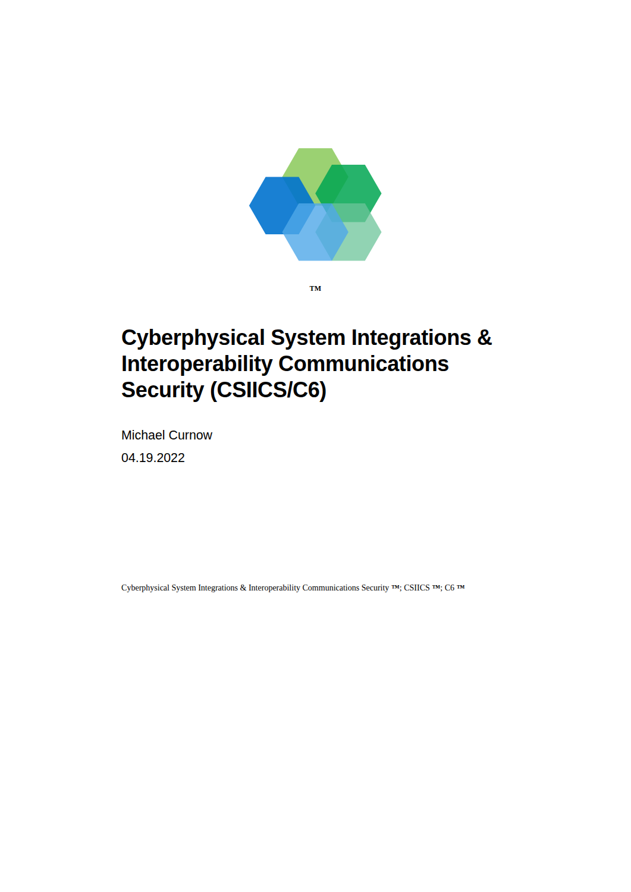TM
Cyberphysical System Integrations & Interoperability Communications Security (CSIICS/C6)
Michael Curnow
04.19.2022
Cyberphysical System Integrations & Interoperability Communications Security ™; CSIICS ™; C6 ™